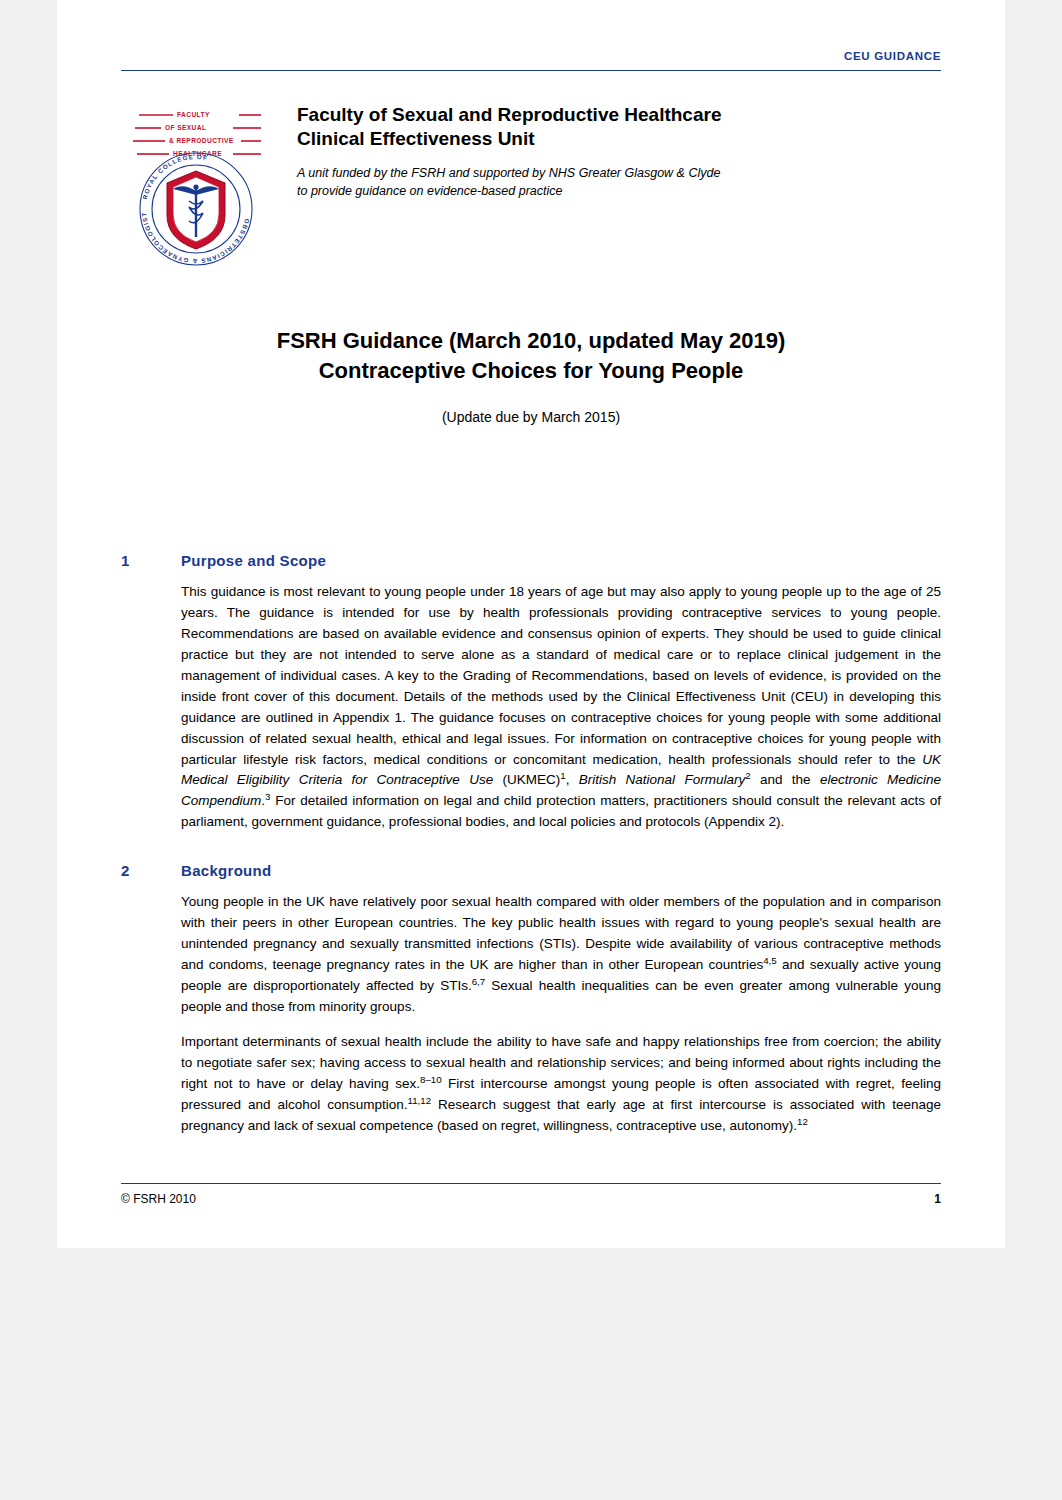CEU GUIDANCE
FACULTY OF SEXUAL & REPRODUCTIVE HEALTHCARE ROYAL COLLEGE OF OBSTETRICIANS & GYNAECOLOGISTS
Faculty of Sexual and Reproductive Healthcare
Clinical Effectiveness Unit
A unit funded by the FSRH and supported by NHS Greater Glasgow & Clyde
to provide guidance on evidence-based practice
FSRH Guidance (March 2010, updated May 2019)
Contraceptive Choices for Young People
(Update due by March 2015)
1
Purpose and Scope
This guidance is most relevant to young people under 18 years of age but may also apply to young people up to the age of 25 years. The guidance is intended for use by health professionals providing contraceptive services to young people. Recommendations are based on available evidence and consensus opinion of experts. They should be used to guide clinical practice but they are not intended to serve alone as a standard of medical care or to replace clinical judgement in the management of individual cases. A key to the Grading of Recommendations, based on levels of evidence, is provided on the inside front cover of this document. Details of the methods used by the Clinical Effectiveness Unit (CEU) in developing this guidance are outlined in Appendix 1. The guidance focuses on contraceptive choices for young people with some additional discussion of related sexual health, ethical and legal issues. For information on contraceptive choices for young people with particular lifestyle risk factors, medical conditions or concomitant medication, health professionals should refer to the UK Medical Eligibility Criteria for Contraceptive Use (UKMEC)1, British National Formulary2 and the electronic Medicine Compendium.3 For detailed information on legal and child protection matters, practitioners should consult the relevant acts of parliament, government guidance, professional bodies, and local policies and protocols (Appendix 2).
2
Background
Young people in the UK have relatively poor sexual health compared with older members of the population and in comparison with their peers in other European countries. The key public health issues with regard to young people's sexual health are unintended pregnancy and sexually transmitted infections (STIs). Despite wide availability of various contraceptive methods and condoms, teenage pregnancy rates in the UK are higher than in other European countries4,5 and sexually active young people are disproportionately affected by STIs.6,7 Sexual health inequalities can be even greater among vulnerable young people and those from minority groups.
Important determinants of sexual health include the ability to have safe and happy relationships free from coercion; the ability to negotiate safer sex; having access to sexual health and relationship services; and being informed about rights including the right not to have or delay having sex.8–10 First intercourse amongst young people is often associated with regret, feeling pressured and alcohol consumption.11,12 Research suggest that early age at first intercourse is associated with teenage pregnancy and lack of sexual competence (based on regret, willingness, contraceptive use, autonomy).12
© FSRH 2010
1